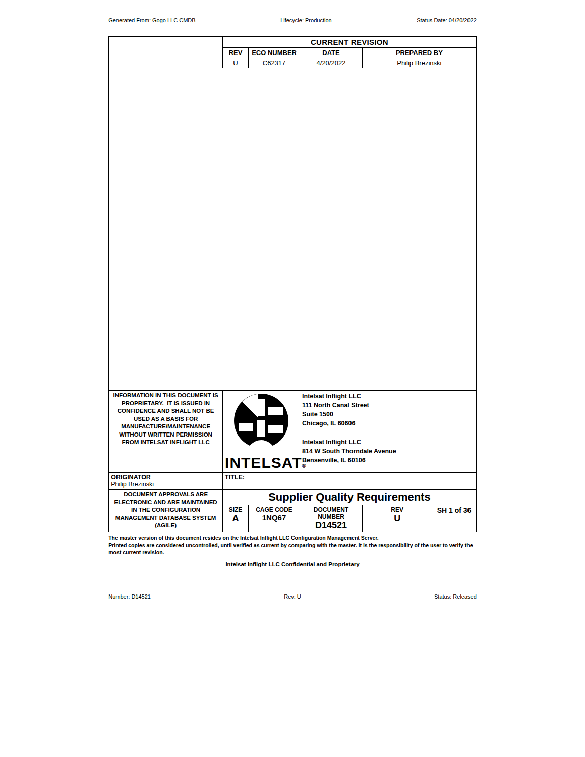Generated From: Gogo LLC CMDB Lifecycle: Production Status Date: 04/20/2022
| | CURRENT REVISION |
| REV | ECO NUMBER | DATE | PREPARED BY |
| U | C62317 | 4/20/2022 | Philip Brezinski |
| INFORMATION IN THIS DOCUMENT IS PROPRIETARY. IT IS ISSUED IN CONFIDENCE AND SHALL NOT BE USED AS A BASIS FOR MANUFACTURE/MAINTENANCE WITHOUT WRITTEN PERMISSION FROM INTELSAT INFLIGHT LLC | INTELSAT ® | Intelsat Inflight LLC 111 North Canal Street Suite 1500 Chicago, IL 60606 Intelsat Inflight LLC 814 W South Thorndale Avenue Bensenville, IL 60106 |
| ORIGINATOR Philip Brezinski | TITLE: |
| DOCUMENT APPROVALS ARE ELECTRONIC AND ARE MAINTAINED IN THE CONFIGURATION MANAGEMENT DATABASE SYSTEM (AGILE) | Supplier Quality Requirements |
| SIZE A | CAGE CODE 1NQ67 | DOCUMENT NUMBER D14521 | REV U | SH 1 of 36 |
The master version of this document resides on the Intelsat Inflight LLC Configuration Management Server.
Printed copies are considered uncontrolled, until verified as current by comparing with the master. It is the responsibility of the user to verify the most current revision.
Intelsat Inflight LLC Confidential and Proprietary
Number: D14521 Rev: U Status: Released